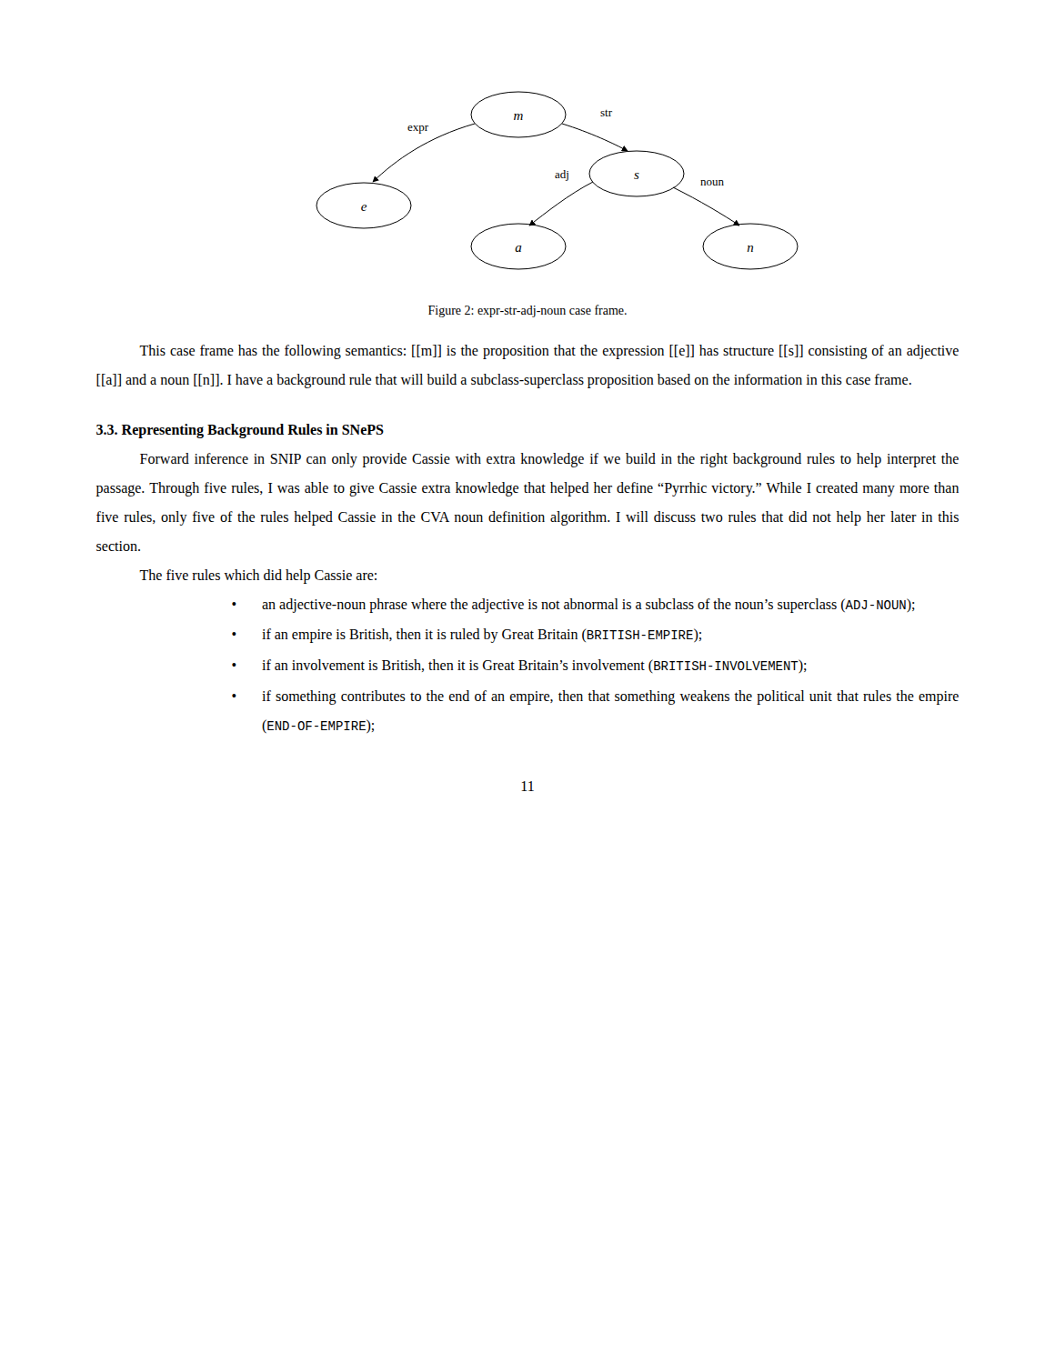m s e a n expr str adj noun
Figure 2: expr-str-adj-noun case frame.
This case frame has the following semantics: [[m]] is the proposition that the expression [[e]] has structure [[s]] consisting of an adjective [[a]] and a noun [[n]]. I have a background rule that will build a subclass-superclass proposition based on the information in this case frame.
3.3. Representing Background Rules in SNePS
Forward inference in SNIP can only provide Cassie with extra knowledge if we build in the right background rules to help interpret the passage. Through five rules, I was able to give Cassie extra knowledge that helped her define “Pyrrhic victory.” While I created many more than five rules, only five of the rules helped Cassie in the CVA noun definition algorithm. I will discuss two rules that did not help her later in this section.
The five rules which did help Cassie are:
an adjective-noun phrase where the adjective is not abnormal is a subclass of the noun’s superclass (ADJ-NOUN);
if an empire is British, then it is ruled by Great Britain (BRITISH-EMPIRE);
if an involvement is British, then it is Great Britain’s involvement (BRITISH-INVOLVEMENT);
if something contributes to the end of an empire, then that something weakens the political unit that rules the empire (END-OF-EMPIRE);
11